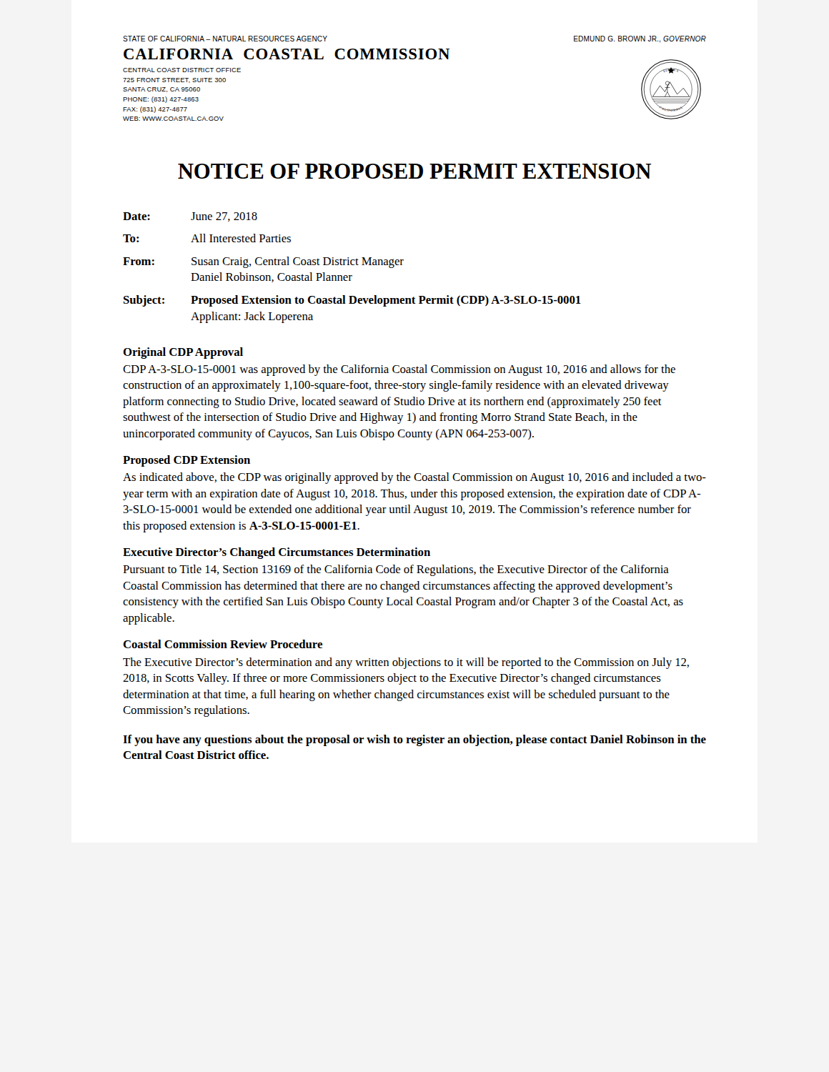STATE OF CALIFORNIA – NATURAL RESOURCES AGENCY
EDMUND G. BROWN JR., GOVERNOR
CALIFORNIA COASTAL COMMISSION
Central Coast District Office
725 Front Street, Suite 300
Santa Cruz, CA 95060
Phone: (831) 427-4863
Fax: (831) 427-4877
Web: www.coastal.ca.gov
EUREKA CALIFORNIA
NOTICE OF PROPOSED PERMIT EXTENSION
| Date: | June 27, 2018 |
| To: | All Interested Parties |
| From: | Susan Craig, Central Coast District Manager Daniel Robinson, Coastal Planner |
| Subject: | Proposed Extension to Coastal Development Permit (CDP) A-3-SLO-15-0001 Applicant: Jack Loperena |
Original CDP Approval
CDP A-3-SLO-15-0001 was approved by the California Coastal Commission on August 10, 2016 and allows for the construction of an approximately 1,100-square-foot, three-story single-family residence with an elevated driveway platform connecting to Studio Drive, located seaward of Studio Drive at its northern end (approximately 250 feet southwest of the intersection of Studio Drive and Highway 1) and fronting Morro Strand State Beach, in the unincorporated community of Cayucos, San Luis Obispo County (APN 064-253-007).
Proposed CDP Extension
As indicated above, the CDP was originally approved by the Coastal Commission on August 10, 2016 and included a two-year term with an expiration date of August 10, 2018. Thus, under this proposed extension, the expiration date of CDP A-3-SLO-15-0001 would be extended one additional year until August 10, 2019. The Commission’s reference number for this proposed extension is A-3-SLO-15-0001-E1.
Executive Director’s Changed Circumstances Determination
Pursuant to Title 14, Section 13169 of the California Code of Regulations, the Executive Director of the California Coastal Commission has determined that there are no changed circumstances affecting the approved development’s consistency with the certified San Luis Obispo County Local Coastal Program and/or Chapter 3 of the Coastal Act, as applicable.
Coastal Commission Review Procedure
The Executive Director’s determination and any written objections to it will be reported to the Commission on July 12, 2018, in Scotts Valley. If three or more Commissioners object to the Executive Director’s changed circumstances determination at that time, a full hearing on whether changed circumstances exist will be scheduled pursuant to the Commission’s regulations.
If you have any questions about the proposal or wish to register an objection, please contact Daniel Robinson in the Central Coast District office.